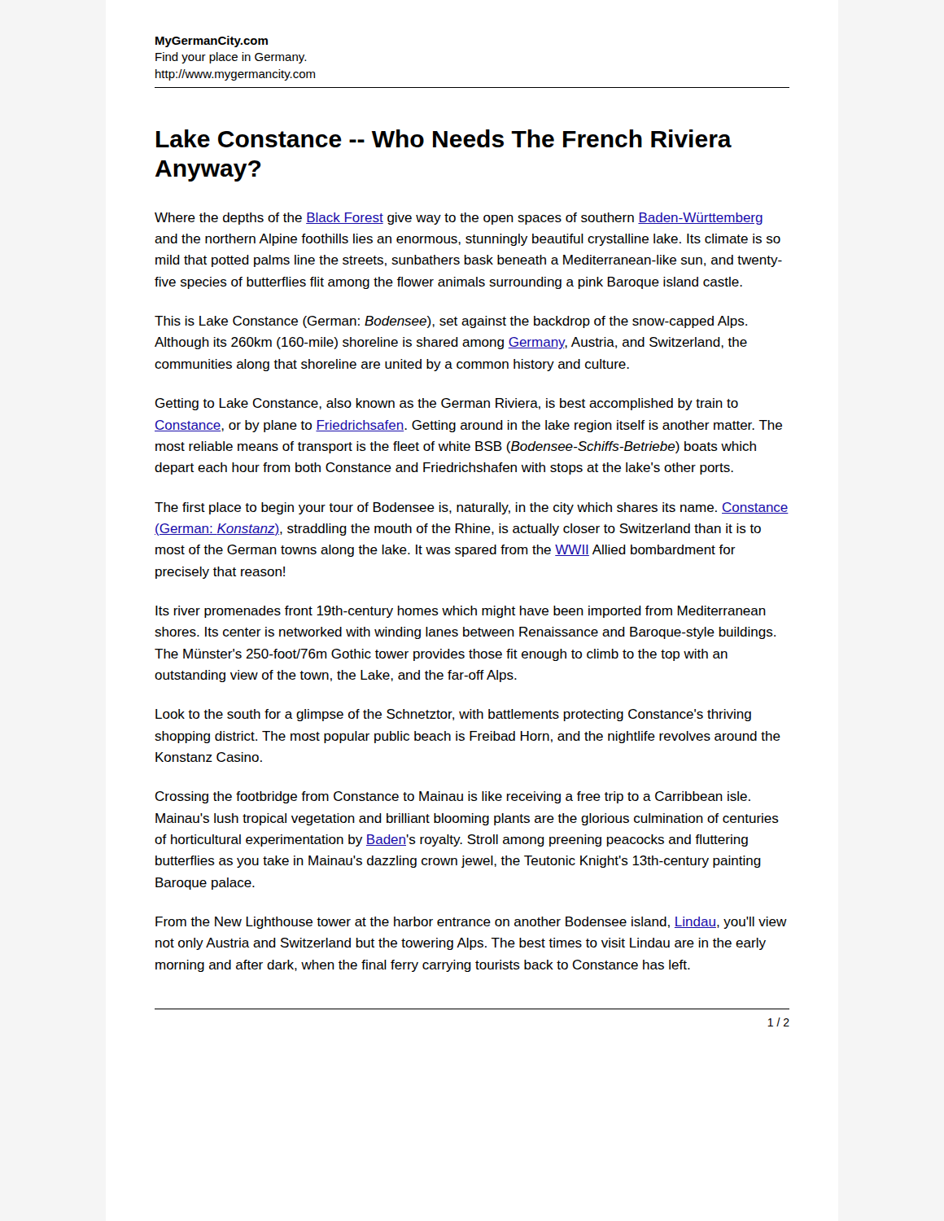MyGermanCity.com
Find your place in Germany.
http://www.mygermancity.com
Lake Constance -- Who Needs The French Riviera Anyway?
Where the depths of the Black Forest give way to the open spaces of southern Baden-Württemberg and the northern Alpine foothills lies an enormous, stunningly beautiful crystalline lake. Its climate is so mild that potted palms line the streets, sunbathers bask beneath a Mediterranean-like sun, and twenty-five species of butterflies flit among the flower animals surrounding a pink Baroque island castle.
This is Lake Constance (German: Bodensee), set against the backdrop of the snow-capped Alps. Although its 260km (160-mile) shoreline is shared among Germany, Austria, and Switzerland, the communities along that shoreline are united by a common history and culture.
Getting to Lake Constance, also known as the German Riviera, is best accomplished by train to Constance, or by plane to Friedrichsafen. Getting around in the lake region itself is another matter. The most reliable means of transport is the fleet of white BSB (Bodensee-Schiffs-Betriebe) boats which depart each hour from both Constance and Friedrichshafen with stops at the lake's other ports.
The first place to begin your tour of Bodensee is, naturally, in the city which shares its name. Constance (German: Konstanz), straddling the mouth of the Rhine, is actually closer to Switzerland than it is to most of the German towns along the lake. It was spared from the WWII Allied bombardment for precisely that reason!
Its river promenades front 19th-century homes which might have been imported from Mediterranean shores. Its center is networked with winding lanes between Renaissance and Baroque-style buildings. The Münster's 250-foot/76m Gothic tower provides those fit enough to climb to the top with an outstanding view of the town, the Lake, and the far-off Alps.
Look to the south for a glimpse of the Schnetztor, with battlements protecting Constance's thriving shopping district. The most popular public beach is Freibad Horn, and the nightlife revolves around the Konstanz Casino.
Crossing the footbridge from Constance to Mainau is like receiving a free trip to a Carribbean isle. Mainau's lush tropical vegetation and brilliant blooming plants are the glorious culmination of centuries of horticultural experimentation by Baden's royalty. Stroll among preening peacocks and fluttering butterflies as you take in Mainau's dazzling crown jewel, the Teutonic Knight's 13th-century painting Baroque palace.
From the New Lighthouse tower at the harbor entrance on another Bodensee island, Lindau, you'll view not only Austria and Switzerland but the towering Alps. The best times to visit Lindau are in the early morning and after dark, when the final ferry carrying tourists back to Constance has left.
1 / 2